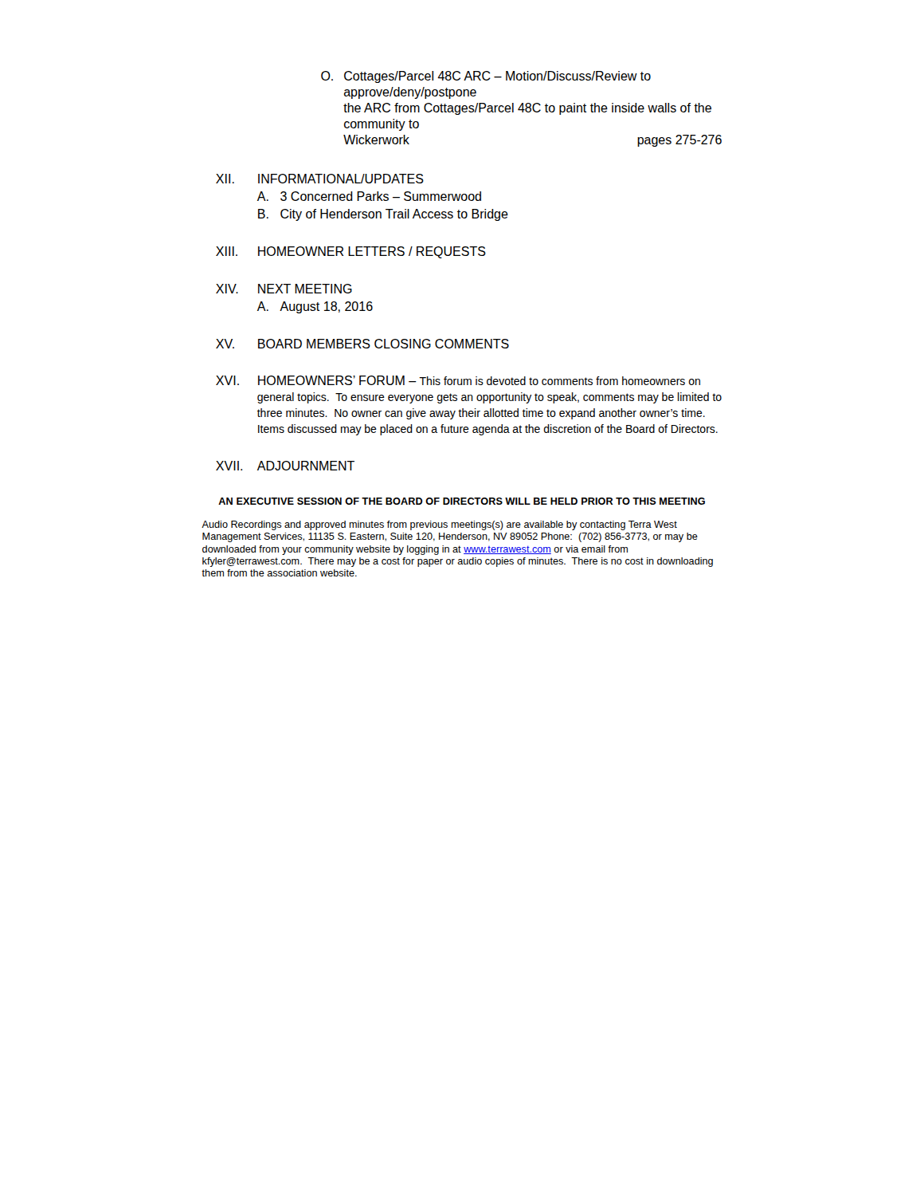O.
Cottages/Parcel 48C ARC – Motion/Discuss/Review to approve/deny/postpone the ARC from Cottages/Parcel 48C to paint the inside walls of the community to Wickerwork pages 275-276
XII.
INFORMATIONAL/UPDATES
A.
3 Concerned Parks – Summerwood
B.
City of Henderson Trail Access to Bridge
XIII.
HOMEOWNER LETTERS / REQUESTS
XIV.
NEXT MEETING
A.
August 18, 2016
XV.
BOARD MEMBERS CLOSING COMMENTS
XVI.
HOMEOWNERS’ FORUM – This forum is devoted to comments from homeowners on general topics. To ensure everyone gets an opportunity to speak, comments may be limited to three minutes. No owner can give away their allotted time to expand another owner’s time. Items discussed may be placed on a future agenda at the discretion of the Board of Directors.
XVII.
ADJOURNMENT
AN EXECUTIVE SESSION OF THE BOARD OF DIRECTORS WILL BE HELD PRIOR TO THIS MEETING
Audio Recordings and approved minutes from previous meetings(s) are available by contacting Terra West Management Services, 11135 S. Eastern, Suite 120, Henderson, NV 89052 Phone: (702) 856-3773, or may be downloaded from your community website by logging in at www.terrawest.com or via email from kfyler@terrawest.com. There may be a cost for paper or audio copies of minutes. There is no cost in downloading them from the association website.